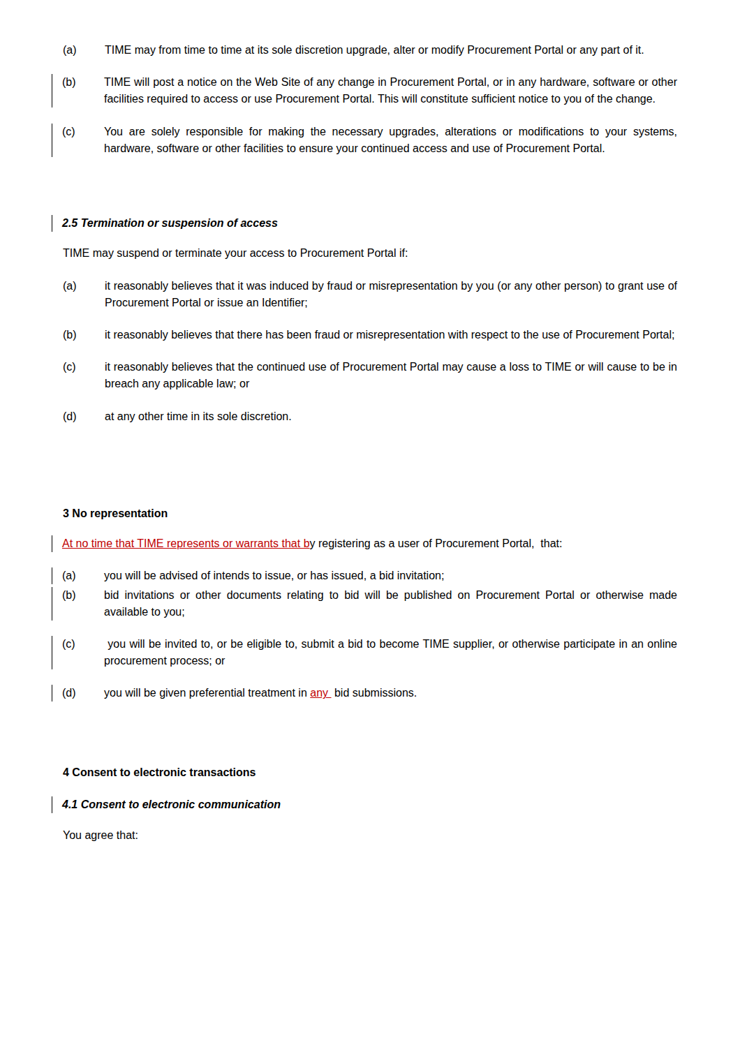(a)
TIME may from time to time at its sole discretion upgrade, alter or modify Procurement Portal or any part of it.
(b)
TIME will post a notice on the Web Site of any change in Procurement Portal, or in any hardware, software or other facilities required to access or use Procurement Portal. This will constitute sufficient notice to you of the change.
(c)
You are solely responsible for making the necessary upgrades, alterations or modifications to your systems, hardware, software or other facilities to ensure your continued access and use of Procurement Portal.
2.5 Termination or suspension of access
TIME may suspend or terminate your access to Procurement Portal if:
(a)
it reasonably believes that it was induced by fraud or misrepresentation by you (or any other person) to grant use of Procurement Portal or issue an Identifier;
(b)
it reasonably believes that there has been fraud or misrepresentation with respect to the use of Procurement Portal;
(c)
it reasonably believes that the continued use of Procurement Portal may cause a loss to TIME or will cause to be in breach any applicable law; or
(d)
at any other time in its sole discretion.
3 No representation
At no time that TIME represents or warrants that by registering as a user of Procurement Portal, that:
(a)
you will be advised of intends to issue, or has issued, a bid invitation;
(b)
bid invitations or other documents relating to bid will be published on Procurement Portal or otherwise made available to you;
(c)
you will be invited to, or be eligible to, submit a bid to become TIME supplier, or otherwise participate in an online procurement process; or
(d)
you will be given preferential treatment in any bid submissions.
4 Consent to electronic transactions
4.1 Consent to electronic communication
You agree that: